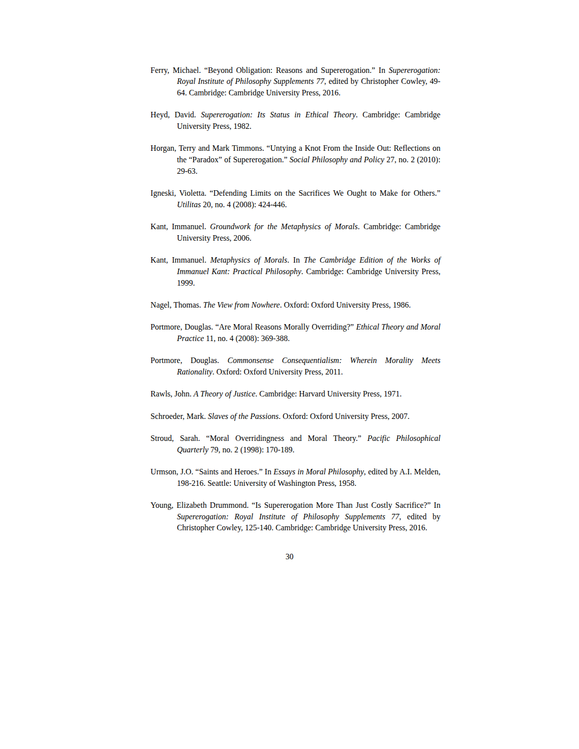Ferry, Michael. “Beyond Obligation: Reasons and Supererogation.” In Supererogation: Royal Institute of Philosophy Supplements 77, edited by Christopher Cowley, 49-64. Cambridge: Cambridge University Press, 2016.
Heyd, David. Supererogation: Its Status in Ethical Theory. Cambridge: Cambridge University Press, 1982.
Horgan, Terry and Mark Timmons. “Untying a Knot From the Inside Out: Reflections on the “Paradox” of Supererogation.” Social Philosophy and Policy 27, no. 2 (2010): 29-63.
Igneski, Violetta. “Defending Limits on the Sacrifices We Ought to Make for Others.” Utilitas 20, no. 4 (2008): 424-446.
Kant, Immanuel. Groundwork for the Metaphysics of Morals. Cambridge: Cambridge University Press, 2006.
Kant, Immanuel. Metaphysics of Morals. In The Cambridge Edition of the Works of Immanuel Kant: Practical Philosophy. Cambridge: Cambridge University Press, 1999.
Nagel, Thomas. The View from Nowhere. Oxford: Oxford University Press, 1986.
Portmore, Douglas. “Are Moral Reasons Morally Overriding?” Ethical Theory and Moral Practice 11, no. 4 (2008): 369-388.
Portmore, Douglas. Commonsense Consequentialism: Wherein Morality Meets Rationality. Oxford: Oxford University Press, 2011.
Rawls, John. A Theory of Justice. Cambridge: Harvard University Press, 1971.
Schroeder, Mark. Slaves of the Passions. Oxford: Oxford University Press, 2007.
Stroud, Sarah. “Moral Overridingness and Moral Theory.” Pacific Philosophical Quarterly 79, no. 2 (1998): 170-189.
Urmson, J.O. “Saints and Heroes.” In Essays in Moral Philosophy, edited by A.I. Melden, 198-216. Seattle: University of Washington Press, 1958.
Young, Elizabeth Drummond. “Is Supererogation More Than Just Costly Sacrifice?” In Supererogation: Royal Institute of Philosophy Supplements 77, edited by Christopher Cowley, 125-140. Cambridge: Cambridge University Press, 2016.
30